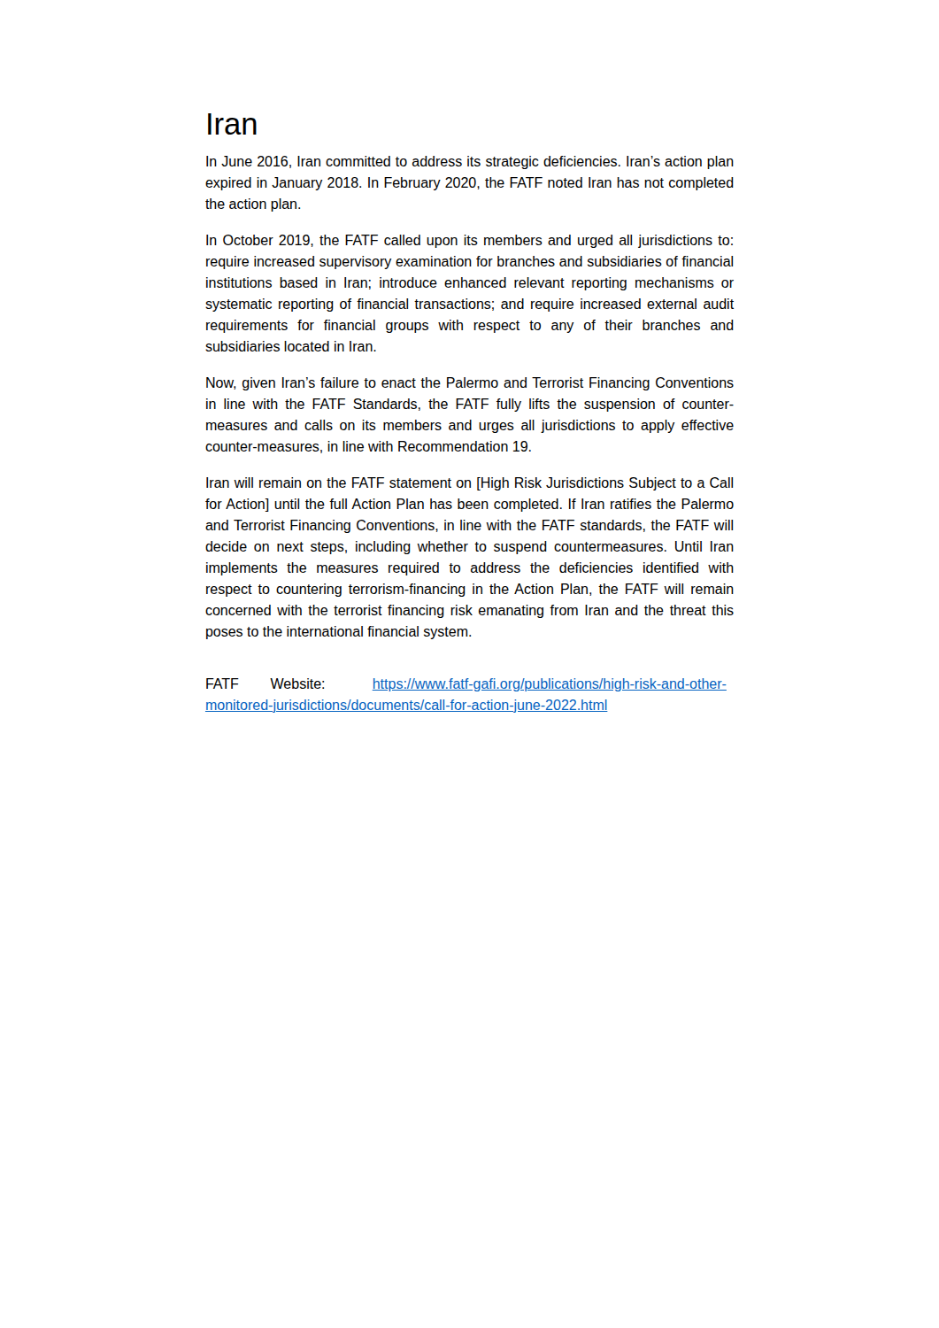Iran
In June 2016, Iran committed to address its strategic deficiencies. Iran’s action plan expired in January 2018. In February 2020, the FATF noted Iran has not completed the action plan.
In October 2019, the FATF called upon its members and urged all jurisdictions to: require increased supervisory examination for branches and subsidiaries of financial institutions based in Iran; introduce enhanced relevant reporting mechanisms or systematic reporting of financial transactions; and require increased external audit requirements for financial groups with respect to any of their branches and subsidiaries located in Iran.
Now, given Iran’s failure to enact the Palermo and Terrorist Financing Conventions in line with the FATF Standards, the FATF fully lifts the suspension of counter-measures and calls on its members and urges all jurisdictions to apply effective counter-measures, in line with Recommendation 19.
Iran will remain on the FATF statement on [High Risk Jurisdictions Subject to a Call for Action] until the full Action Plan has been completed. If Iran ratifies the Palermo and Terrorist Financing Conventions, in line with the FATF standards, the FATF will decide on next steps, including whether to suspend countermeasures. Until Iran implements the measures required to address the deficiencies identified with respect to countering terrorism-financing in the Action Plan, the FATF will remain concerned with the terrorist financing risk emanating from Iran and the threat this poses to the international financial system.
FATF Website: https://www.fatf-gafi.org/publications/high-risk-and-other-monitored-jurisdictions/documents/call-for-action-june-2022.html